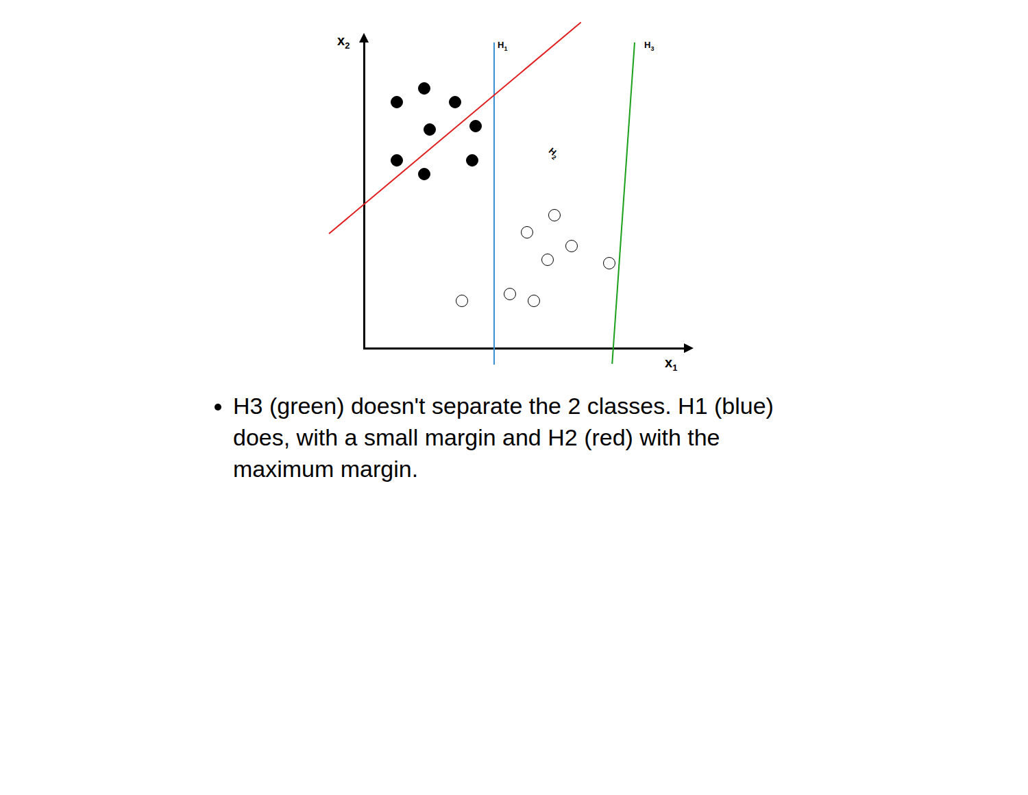x2
x1
H1
H3
H2
H3 (green) doesn't separate the 2 classes. H1 (blue) does, with a small margin and H2 (red) with the maximum margin.